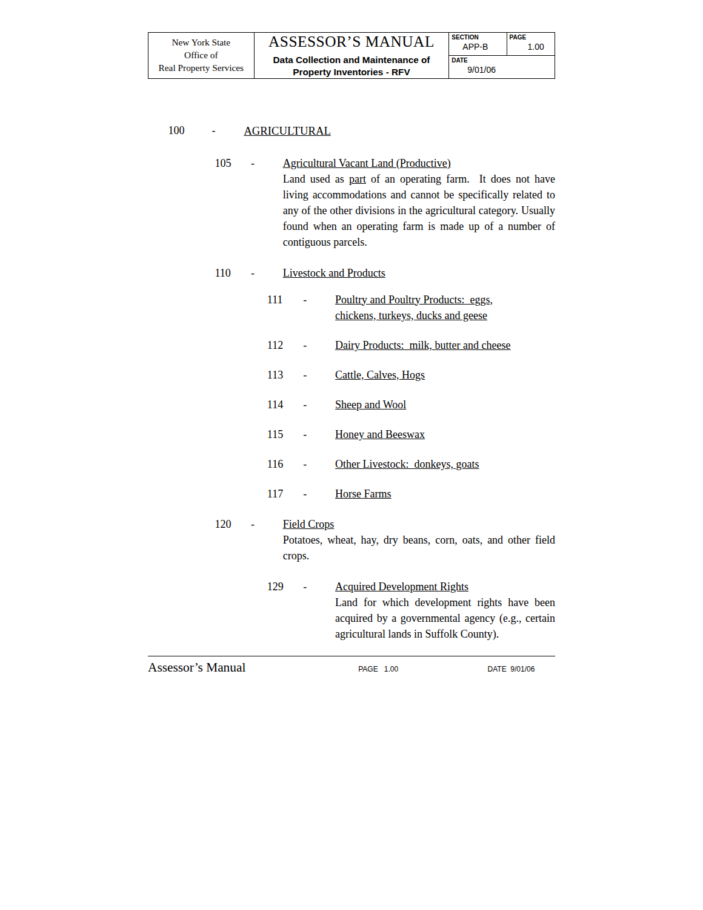| New York State Office of Real Property Services | ASSESSOR’S MANUAL Data Collection and Maintenance of Property Inventories - RFV | / SECTION APP-B / PAGE 1.00 / / DATE 9/01/06 / |
100 - AGRICULTURAL
105 - Agricultural Vacant Land (Productive)
Land used as part of an operating farm. It does not have living accommodations and cannot be specifically related to any of the other divisions in the agricultural category. Usually found when an operating farm is made up of a number of contiguous parcels.
110 - Livestock and Products
111 - Poultry and Poultry Products: eggs,
chickens, turkeys, ducks and geese
112 - Dairy Products: milk, butter and cheese
113 - Cattle, Calves, Hogs
114 - Sheep and Wool
115 - Honey and Beeswax
116 - Other Livestock: donkeys, goats
117 - Horse Farms
120 - Field Crops
Potatoes, wheat, hay, dry beans, corn, oats, and other field crops.
129 - Acquired Development Rights
Land for which development rights have been acquired by a governmental agency (e.g., certain agricultural lands in Suffolk County).
Assessor’s Manual PAGE 1.00 DATE 9/01/06